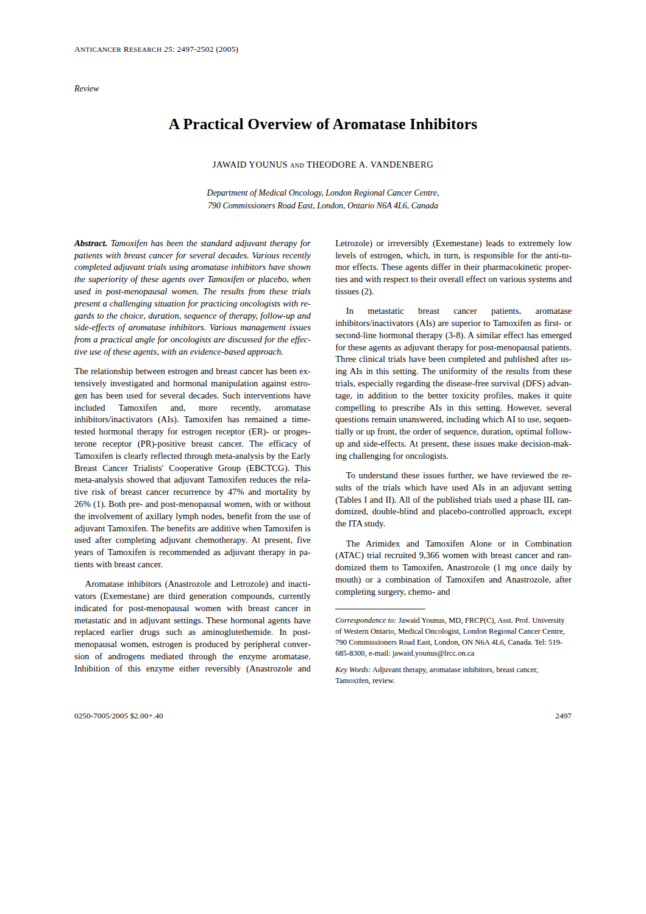ANTICANCER RESEARCH 25: 2497-2502 (2005)
Review
A Practical Overview of Aromatase Inhibitors
JAWAID YOUNUS and THEODORE A. VANDENBERG
Department of Medical Oncology, London Regional Cancer Centre,
790 Commissioners Road East, London, Ontario N6A 4L6, Canada
Abstract. Tamoxifen has been the standard adjuvant therapy for patients with breast cancer for several decades. Various recently completed adjuvant trials using aromatase inhibitors have shown the superiority of these agents over Tamoxifen or placebo, when used in post-menopausal women. The results from these trials present a challenging situation for practicing oncologists with regards to the choice, duration, sequence of therapy, follow-up and side-effects of aromatase inhibitors. Various management issues from a practical angle for oncologists are discussed for the effective use of these agents, with an evidence-based approach.
The relationship between estrogen and breast cancer has been extensively investigated and hormonal manipulation against estrogen has been used for several decades. Such interventions have included Tamoxifen and, more recently, aromatase inhibitors/inactivators (AIs). Tamoxifen has remained a time-tested hormonal therapy for estrogen receptor (ER)- or progesterone receptor (PR)-positive breast cancer. The efficacy of Tamoxifen is clearly reflected through meta-analysis by the Early Breast Cancer Trialists' Cooperative Group (EBCTCG). This meta-analysis showed that adjuvant Tamoxifen reduces the relative risk of breast cancer recurrence by 47% and mortality by 26% (1). Both pre- and post-menopausal women, with or without the involvement of axillary lymph nodes, benefit from the use of adjuvant Tamoxifen. The benefits are additive when Tamoxifen is used after completing adjuvant chemotherapy. At present, five years of Tamoxifen is recommended as adjuvant therapy in patients with breast cancer.
Aromatase inhibitors (Anastrozole and Letrozole) and inactivators (Exemestane) are third generation compounds, currently indicated for post-menopausal women with breast cancer in metastatic and in adjuvant settings. These hormonal agents have replaced earlier drugs such as aminoglutethemide. In post-menopausal women, estrogen is produced by peripheral conversion of androgens mediated through the enzyme aromatase. Inhibition of this enzyme either reversibly (Anastrozole and Letrozole) or irreversibly (Exemestane) leads to extremely low levels of estrogen, which, in turn, is responsible for the anti-tumor effects. These agents differ in their pharmacokinetic properties and with respect to their overall effect on various systems and tissues (2).
In metastatic breast cancer patients, aromatase inhibitors/inactivators (AIs) are superior to Tamoxifen as first- or second-line hormonal therapy (3-8). A similar effect has emerged for these agents as adjuvant therapy for post-menopausal patients. Three clinical trials have been completed and published after using AIs in this setting. The uniformity of the results from these trials, especially regarding the disease-free survival (DFS) advantage, in addition to the better toxicity profiles, makes it quite compelling to prescribe AIs in this setting. However, several questions remain unanswered, including which AI to use, sequentially or up front, the order of sequence, duration, optimal follow-up and side-effects. At present, these issues make decision-making challenging for oncologists.
To understand these issues further, we have reviewed the results of the trials which have used AIs in an adjuvant setting (Tables I and II). All of the published trials used a phase III, randomized, double-blind and placebo-controlled approach, except the ITA study.
The Arimidex and Tamoxifen Alone or in Combination (ATAC) trial recruited 9,366 women with breast cancer and randomized them to Tamoxifen, Anastrozole (1 mg once daily by mouth) or a combination of Tamoxifen and Anastrozole, after completing surgery, chemo- and
Correspondence to: Jawaid Younus, MD, FRCP(C), Asst. Prof. University of Western Ontario, Medical Oncologist, London Regional Cancer Centre, 790 Commissioners Road East, London, ON N6A 4L6, Canada. Tel: 519-685-8300, e-mail: jawaid.younus@lrcc.on.ca
Key Words: Adjuvant therapy, aromatase inhibitors, breast cancer, Tamoxifen, review.
0250-7005/2005 $2.00+.40 2497